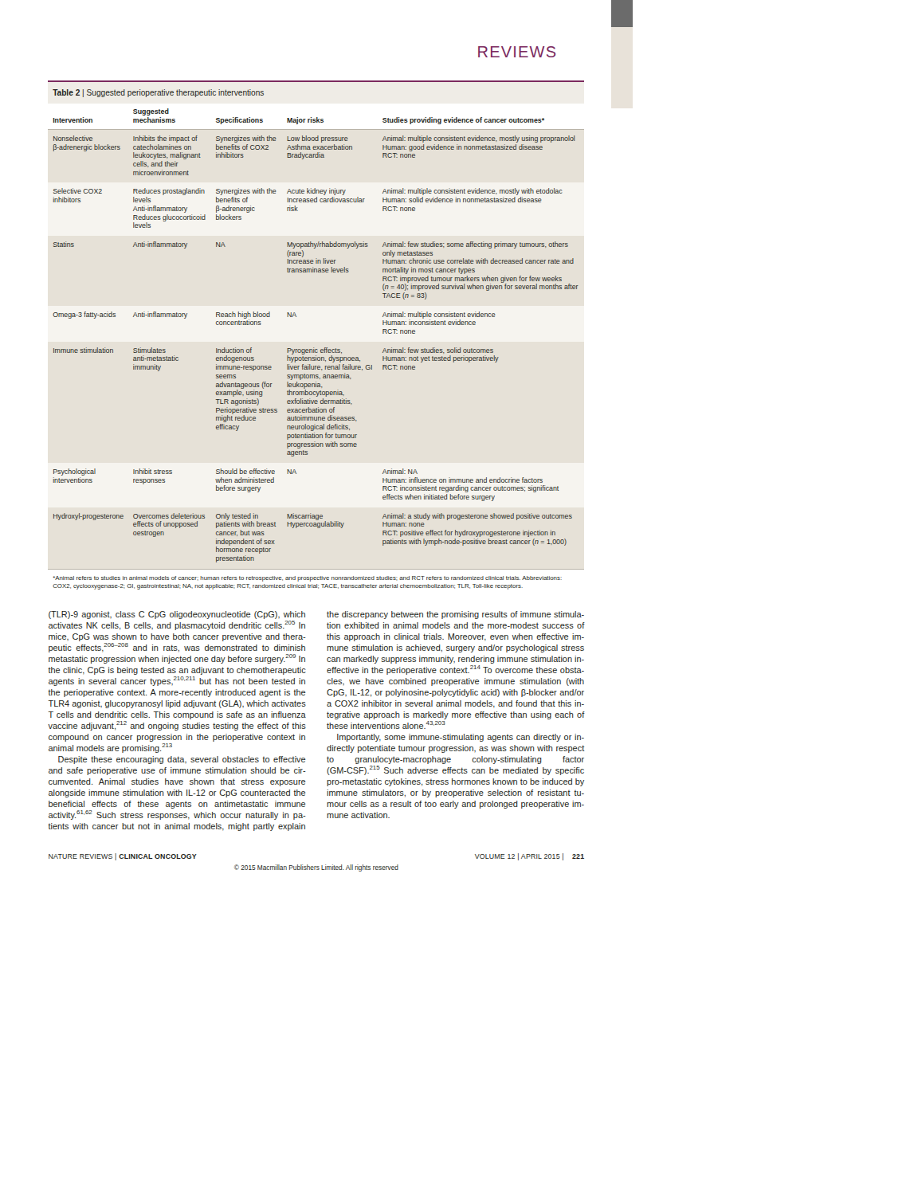Reviews
Table 2 | Suggested perioperative therapeutic interventions
| Intervention | Suggested mechanisms | Specifications | Major risks | Studies providing evidence of cancer outcomes* |
| --- | --- | --- | --- | --- |
| Nonselective β‑adrenergic blockers | Inhibits the impact of catecholamines on leukocytes, malignant cells, and their microenvironment | Synergizes with the benefits of COX2 inhibitors | Low blood pressure Asthma exacerbation Bradycardia | Animal: multiple consistent evidence, mostly using propranolol Human: good evidence in nonmetastasized disease RCT: none |
| Selective COX2 inhibitors | Reduces prostaglandin levels Anti‑inflammatory Reduces glucocorticoid levels | Synergizes with the benefits of β‑adrenergic blockers | Acute kidney injury Increased cardiovascular risk | Animal: multiple consistent evidence, mostly with etodolac Human: solid evidence in nonmetastasized disease RCT: none |
| Statins | Anti‑inflammatory | NA | Myopathy/rhabdomyolysis (rare) Increase in liver transaminase levels | Animal: few studies; some affecting primary tumours, others only metastases Human: chronic use correlate with decreased cancer rate and mortality in most cancer types RCT: improved tumour markers when given for few weeks ( n = 40); improved survival when given for several months after TACE ( n = 83) |
| Omega‑3 fatty‑acids | Anti‑inflammatory | Reach high blood concentrations | NA | Animal: multiple consistent evidence Human: inconsistent evidence RCT: none |
| Immune stimulation | Stimulates anti‑metastatic immunity | Induction of endogenous immune‑response seems advantageous (for example, using TLR agonists) Perioperative stress might reduce efficacy | Pyrogenic effects, hypotension, dyspnoea, liver failure, renal failure, GI symptoms, anaemia, leukopenia, thrombocytopenia, exfoliative dermatitis, exacerbation of autoimmune diseases, neurological deficits, potentiation for tumour progression with some agents | Animal: few studies, solid outcomes Human: not yet tested perioperatively RCT: none |
| Psychological interventions | Inhibit stress responses | Should be effective when administered before surgery | NA | Animal: NA Human: influence on immune and endocrine factors RCT: inconsistent regarding cancer outcomes; significant effects when initiated before surgery |
| Hydroxyl‑progesterone | Overcomes deleterious effects of unopposed oestrogen | Only tested in patients with breast cancer, but was independent of sex hormone receptor presentation | Miscarriage Hypercoagulability | Animal: a study with progesterone showed positive outcomes Human: none RCT: positive effect for hydroxyprogesterone injection in patients with lymph‑node‑positive breast cancer ( n = 1,000) |
*Animal refers to studies in animal models of cancer; human refers to retrospective, and prospective nonrandomized studies; and RCT refers to randomized clinical trials. Abbreviations: COX2, cyclooxygenase‑2; GI, gastrointestinal; NA, not applicable; RCT, randomized clinical trial; TACE, transcatheter arterial chemoembolization; TLR, Toll‑like receptors.
(TLR)‑9 agonist, class C CpG oligodeoxynucleotide (CpG), which activates NK cells, B cells, and plasmacytoid dendritic cells.205 In mice, CpG was shown to have both cancer preventive and therapeutic effects,206–208 and in rats, was demonstrated to diminish metastatic progression when injected one day before surgery.209 In the clinic, CpG is being tested as an adjuvant to chemotherapeutic agents in several cancer types,210,211 but has not been tested in the perioperative context. A more‑recently introduced agent is the TLR4 agonist, glucopyranosyl lipid adjuvant (GLA), which activates T cells and dendritic cells. This compound is safe as an influenza vaccine adjuvant,212 and ongoing studies testing the effect of this compound on cancer progression in the perioperative context in animal models are promising.213
Despite these encouraging data, several obstacles to effective and safe perioperative use of immune stimulation should be circumvented. Animal studies have shown that stress exposure alongside immune stimulation with IL‑12 or CpG counteracted the beneficial effects of these agents on antimetastatic immune activity.61,62 Such stress responses, which occur naturally in patients with cancer but not in animal models, might partly explain the discrepancy between the promising results of immune stimulation exhibited in animal models and the more‑modest success of this approach in clinical trials. Moreover, even when effective immune stimulation is achieved, surgery and/or psychological stress can markedly suppress immunity, rendering immune stimulation ineffective in the perioperative context.214 To overcome these obstacles, we have combined preoperative immune stimulation (with CpG, IL‑12, or polyinosine‑polycytidylic acid) with β‑blocker and/or a COX2 inhibitor in several animal models, and found that this integrative approach is markedly more effective than using each of these interventions alone.43,203
Importantly, some immune‑stimulating agents can directly or indirectly potentiate tumour progression, as was shown with respect to granulocyte‑macrophage colony‑stimulating factor (GM‑CSF).215 Such adverse effects can be mediated by specific pro‑metastatic cytokines, stress hormones known to be induced by immune stimulators, or by preoperative selection of resistant tumour cells as a result of too early and prolonged preoperative immune activation.
Nature Reviews | Clinical Oncology
Volume 12 | April 2015 | 221
© 2015 Macmillan Publishers Limited. All rights reserved